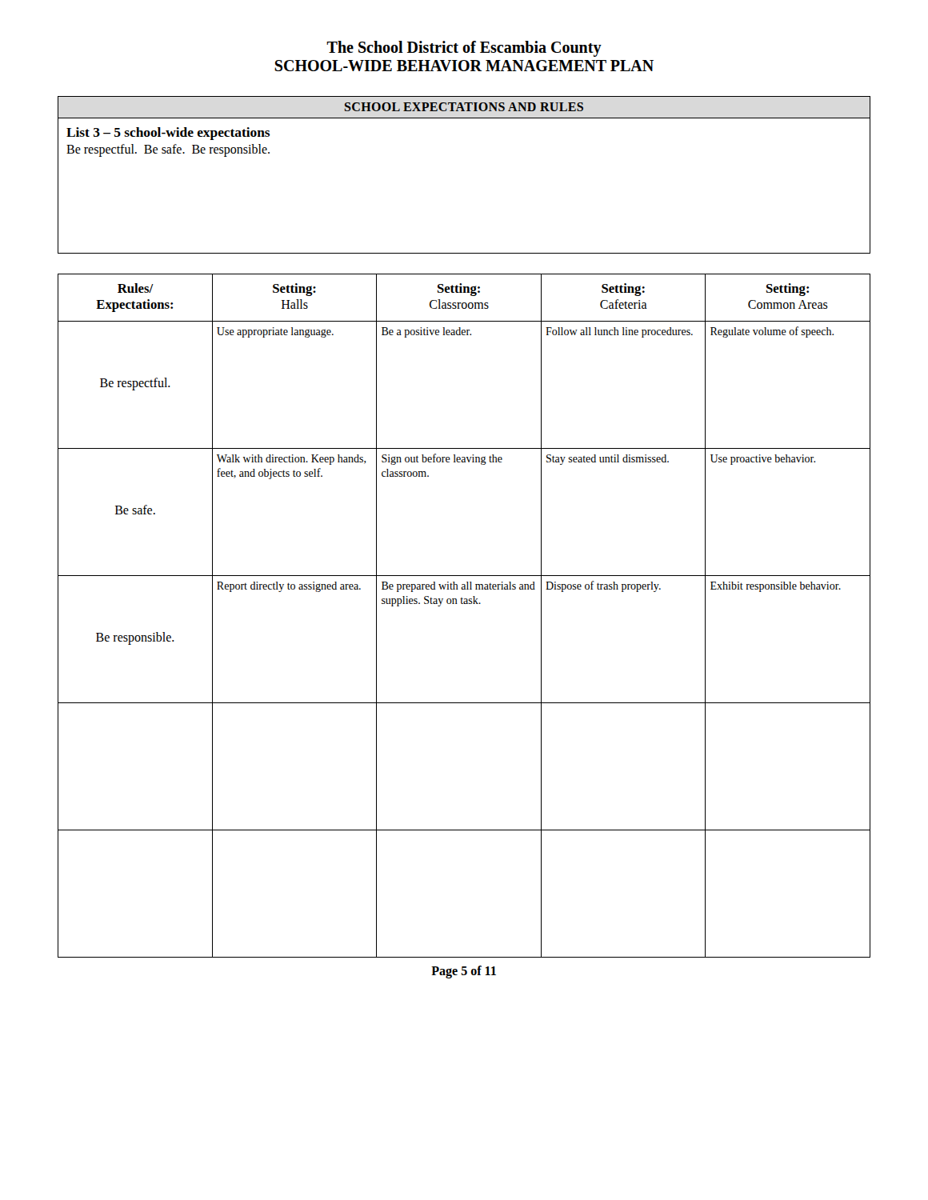The School District of Escambia County
SCHOOL-WIDE BEHAVIOR MANAGEMENT PLAN
SCHOOL EXPECTATIONS AND RULES
List 3 – 5 school-wide expectations
Be respectful. Be safe. Be responsible.
| Rules/ Expectations: | Setting: Halls | Setting: Classrooms | Setting: Cafeteria | Setting: Common Areas |
| --- | --- | --- | --- | --- |
| Be respectful. | Use appropriate language. | Be a positive leader. | Follow all lunch line procedures. | Regulate volume of speech. |
| Be safe. | Walk with direction. Keep hands, feet, and objects to self. | Sign out before leaving the classroom. | Stay seated until dismissed. | Use proactive behavior. |
| Be responsible. | Report directly to assigned area. | Be prepared with all materials and supplies. Stay on task. | Dispose of trash properly. | Exhibit responsible behavior. |
Page 5 of 11